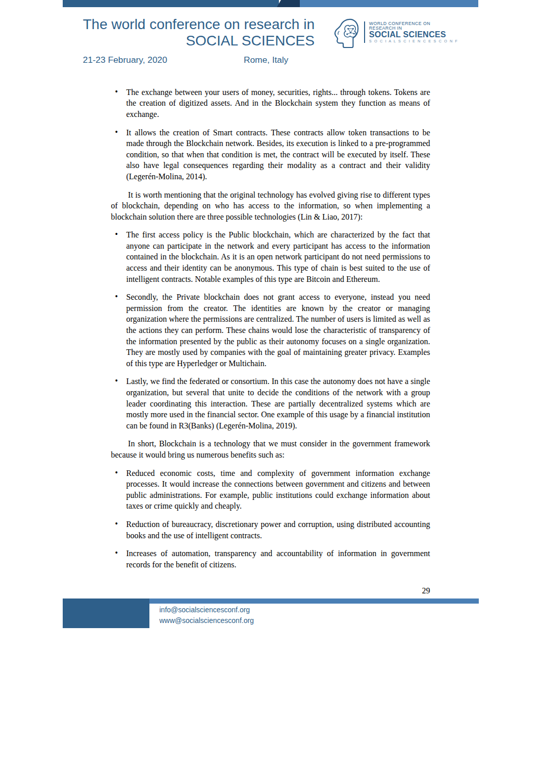The world conference on research in
SOCIAL SCIENCES
21-23 February, 2020 Rome, Italy
world conference on
research in
SOCIAL SCIENCES
S O C I A L S C I E N C E S C O N F
The exchange between your users of money, securities, rights... through tokens. Tokens are the creation of digitized assets. And in the Blockchain system they function as means of exchange.
It allows the creation of Smart contracts. These contracts allow token transactions to be made through the Blockchain network. Besides, its execution is linked to a pre-programmed condition, so that when that condition is met, the contract will be executed by itself. These also have legal consequences regarding their modality as a contract and their validity (Legerén-Molina, 2014).
It is worth mentioning that the original technology has evolved giving rise to different types of blockchain, depending on who has access to the information, so when implementing a blockchain solution there are three possible technologies (Lin & Liao, 2017):
The first access policy is the Public blockchain, which are characterized by the fact that anyone can participate in the network and every participant has access to the information contained in the blockchain. As it is an open network participant do not need permissions to access and their identity can be anonymous. This type of chain is best suited to the use of intelligent contracts. Notable examples of this type are Bitcoin and Ethereum.
Secondly, the Private blockchain does not grant access to everyone, instead you need permission from the creator. The identities are known by the creator or managing organization where the permissions are centralized. The number of users is limited as well as the actions they can perform. These chains would lose the characteristic of transparency of the information presented by the public as their autonomy focuses on a single organization. They are mostly used by companies with the goal of maintaining greater privacy. Examples of this type are Hyperledger or Multichain.
Lastly, we find the federated or consortium. In this case the autonomy does not have a single organization, but several that unite to decide the conditions of the network with a group leader coordinating this interaction. These are partially decentralized systems which are mostly more used in the financial sector. One example of this usage by a financial institution can be found in R3(Banks) (Legerén-Molina, 2019).
In short, Blockchain is a technology that we must consider in the government framework because it would bring us numerous benefits such as:
Reduced economic costs, time and complexity of government information exchange processes. It would increase the connections between government and citizens and between public administrations. For example, public institutions could exchange information about taxes or crime quickly and cheaply.
Reduction of bureaucracy, discretionary power and corruption, using distributed accounting books and the use of intelligent contracts.
Increases of automation, transparency and accountability of information in government records for the benefit of citizens.
29
info@socialsciencesconf.org
www@socialsciencesconf.org